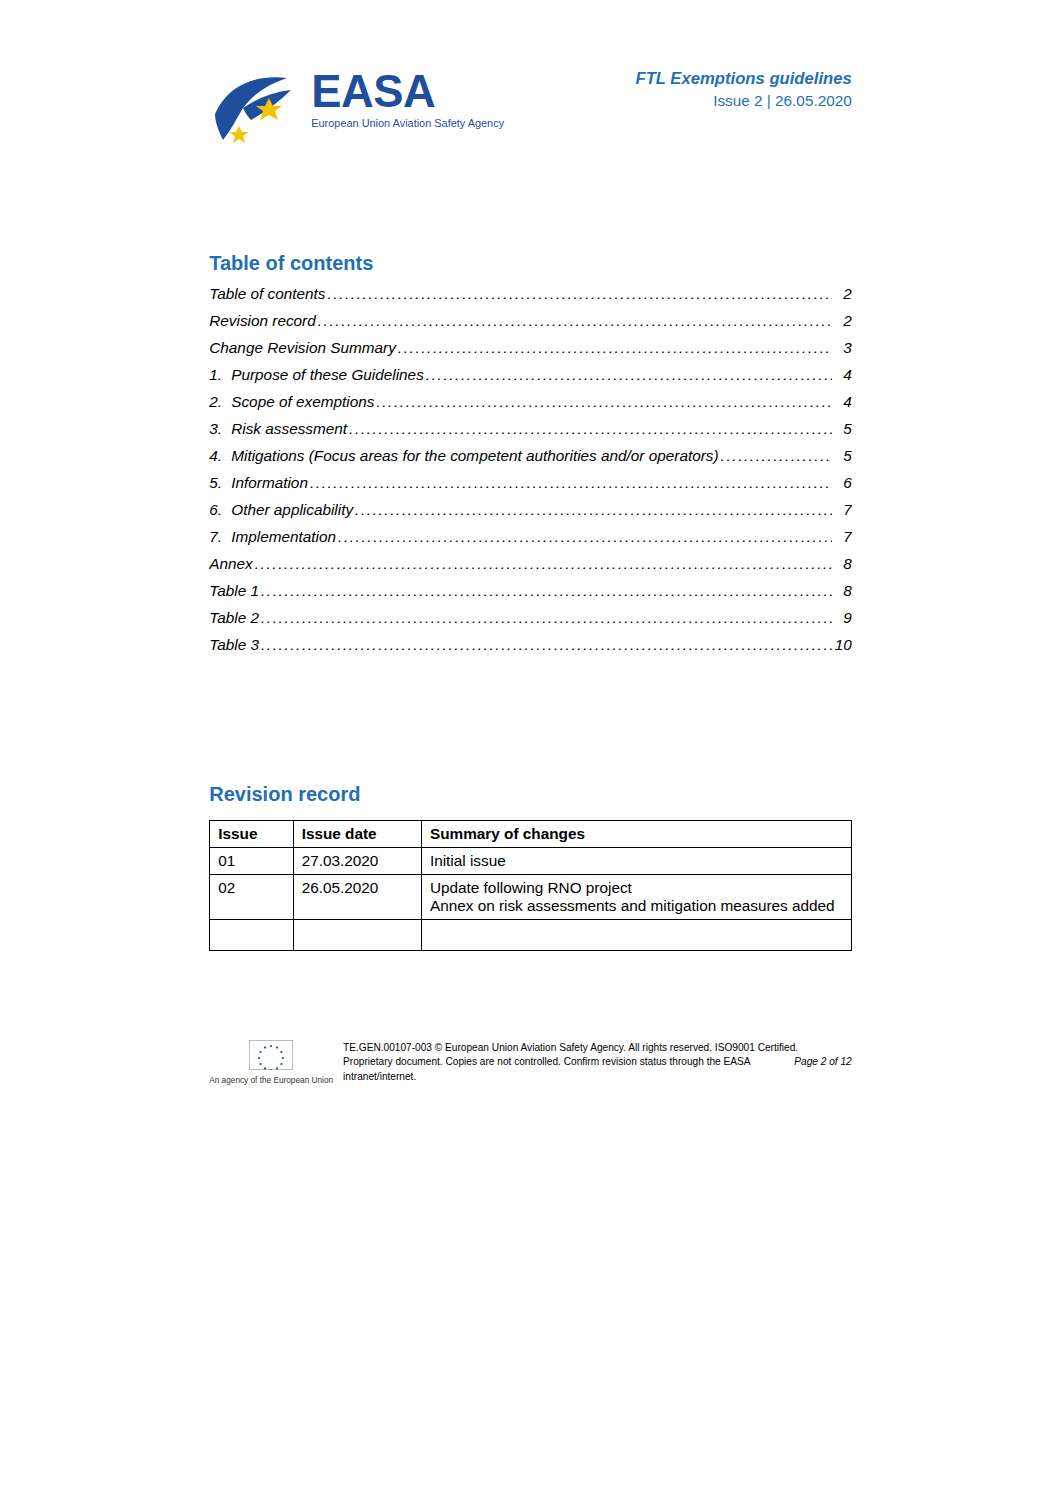EASA
European Union Aviation Safety Agency
FTL Exemptions guidelines
Issue 2 | 26.05.2020
Table of contents
Table of contents.................................................................................................................. 2
Revision record..................................................................................................................... 2
Change Revision Summary..................................................................................................... 3
1. Purpose of these Guidelines............................................................................................. 4
2. Scope of exemptions......................................................................................................... 4
3. Risk assessment.............................................................................................................. 5
4. Mitigations (Focus areas for the competent authorities and/or operators).................................. 5
5. Information................................................................................................................. 6
6. Other applicability.......................................................................................................... 7
7. Implementation.............................................................................................................. 7
Annex................................................................................................................................. 8
Table 1............................................................................................................................... 8
Table 2............................................................................................................................... 9
Table 3............................................................................................................................. 10
Revision record
| Issue | Issue date | Summary of changes |
| --- | --- | --- |
| 01 | 27.03.2020 | Initial issue |
| 02 | 26.05.2020 | Update following RNO project Annex on risk assessments and mitigation measures added |
An agency of the European Union
TE.GEN.00107-003 © European Union Aviation Safety Agency. All rights reserved. ISO9001 Certified.
Proprietary document. Copies are not controlled. Confirm revision status through the EASA intranet/internet. Page 2 of 12